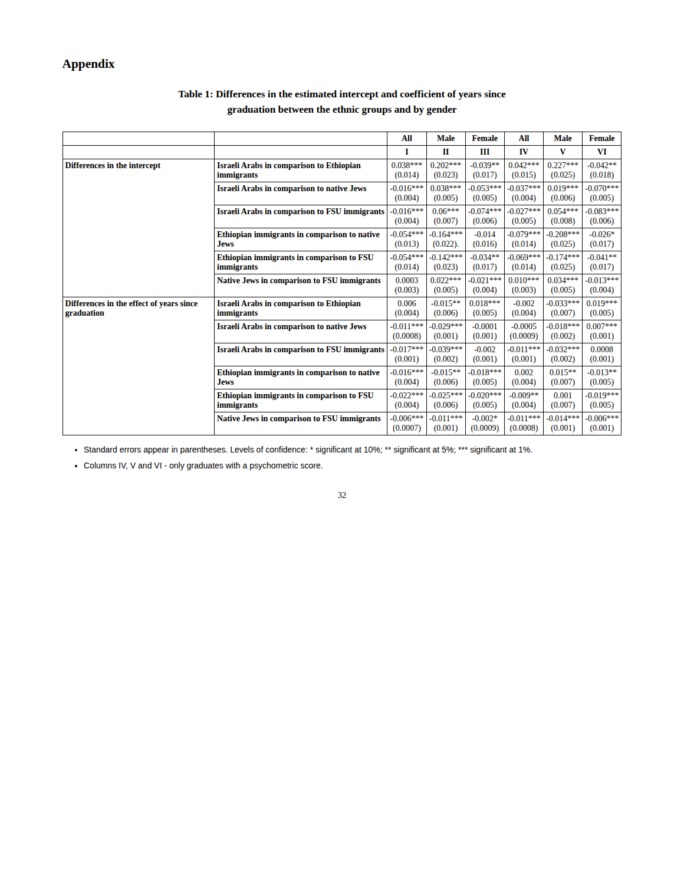Appendix
Table 1: Differences in the estimated intercept and coefficient of years since
graduation between the ethnic groups and by gender
| | | All | Male | Female | All | Male | Female |
| --- | --- | --- | --- | --- | --- | --- | --- |
| | | I | II | III | IV | V | VI |
| Differences in the intercept | Israeli Arabs in comparison to Ethiopian immigrants | 0.038*** (0.014) | 0.202*** (0.023) | -0.039** (0.017) | 0.042*** (0.015) | 0.227*** (0.025) | -0.042** (0.018) |
| Israeli Arabs in comparison to native Jews | -0.016*** (0.004) | 0.038*** (0.005) | -0.053*** (0.005) | -0.037*** (0.004) | 0.019*** (0.006) | -0.070*** (0.005) |
| Israeli Arabs in comparison to FSU immigrants | -0.016*** (0.004) | 0.06*** (0.007) | -0.074*** (0.006) | -0.027*** (0.005) | 0.054*** (0.008) | -0.083*** (0.006) |
| Ethiopian immigrants in comparison to native Jews | -0.054*** (0.013) | -0.164*** (0.022). | -0.014 (0.016) | -0.079*** (0.014) | -0.208*** (0.025) | -0.026* (0.017) |
| Ethiopian immigrants in comparison to FSU immigrants | -0.054*** (0.014) | -0.142*** (0.023) | -0.034** (0.017) | -0.069*** (0.014) | -0.174*** (0.025) | -0.041** (0.017) |
| Native Jews in comparison to FSU immigrants | 0.0003 (0.003) | 0.022*** (0.005) | -0.021*** (0.004) | 0.010*** (0.003) | 0.034*** (0.005) | -0.013*** (0.004) |
| Differences in the effect of years since graduation | Israeli Arabs in comparison to Ethiopian immigrants | 0.006 (0.004) | -0.015** (0.006) | 0.018*** (0.005) | -0.002 (0.004) | -0.033*** (0.007) | 0.019*** (0.005) |
| Israeli Arabs in comparison to native Jews | -0.011*** (0.0008) | -0.029*** (0.001) | -0.0001 (0.001) | -0.0005 (0.0009) | -0.018*** (0.002) | 0.007*** (0.001) |
| Israeli Arabs in comparison to FSU immigrants | -0.017*** (0.001) | -0.039*** (0.002) | -0.002 (0.001) | -0.011*** (0.001) | -0.032*** (0.002) | 0.0008 (0.001) |
| Ethiopian immigrants in comparison to native Jews | -0.016*** (0.004) | -0.015** (0.006) | -0.018*** (0.005) | 0.002 (0.004) | 0.015** (0.007) | -0.013** (0.005) |
| Ethiopian immigrants in comparison to FSU immigrants | -0.022*** (0.004) | -0.025*** (0.006) | -0.020*** (0.005) | -0.009** (0.004) | 0.001 (0.007) | -0.019*** (0.005) |
| Native Jews in comparison to FSU immigrants | -0.006*** (0.0007) | -0.011*** (0.001) | -0.002* (0.0009) | -0.011*** (0.0008) | -0.014*** (0.001) | -0.006*** (0.001) |
Standard errors appear in parentheses. Levels of confidence: * significant at 10%; ** significant at 5%; *** significant at 1%.
Columns IV, V and VI - only graduates with a psychometric score.
32